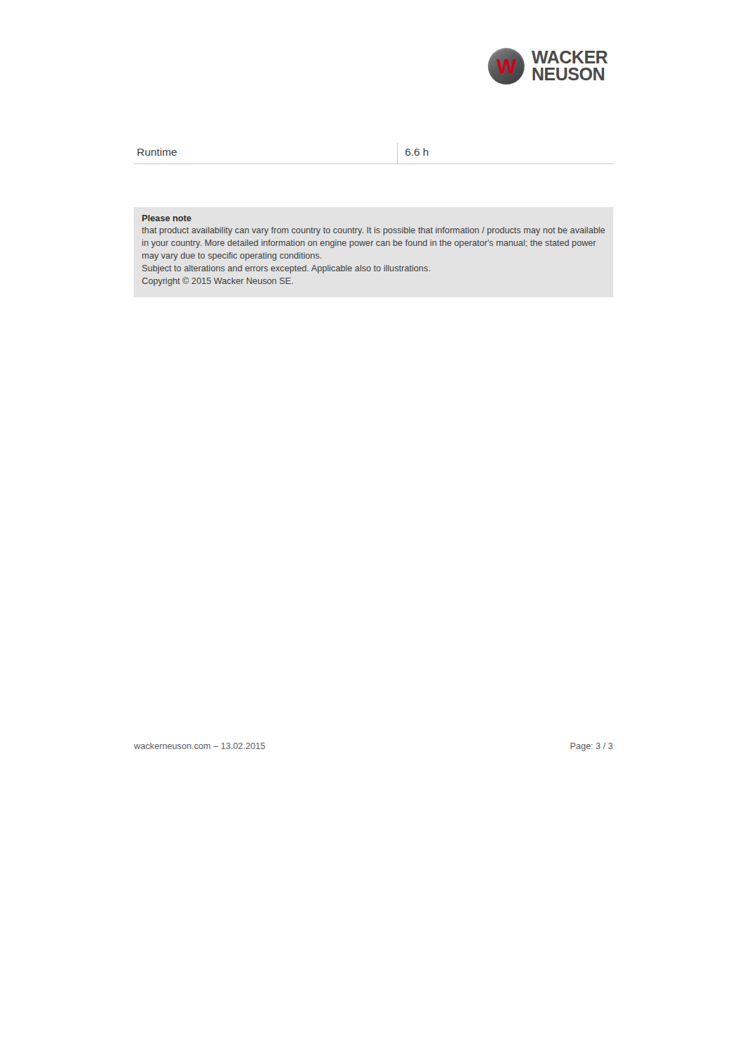WACKER NEUSON
| Runtime | 6.6 h |
Please note
that product availability can vary from country to country. It is possible that information / products may not be available in your country. More detailed information on engine power can be found in the operator's manual; the stated power may vary due to specific operating conditions.
Subject to alterations and errors excepted. Applicable also to illustrations.
Copyright © 2015 Wacker Neuson SE.
wackerneuson.com – 13.02.2015 Page: 3 / 3